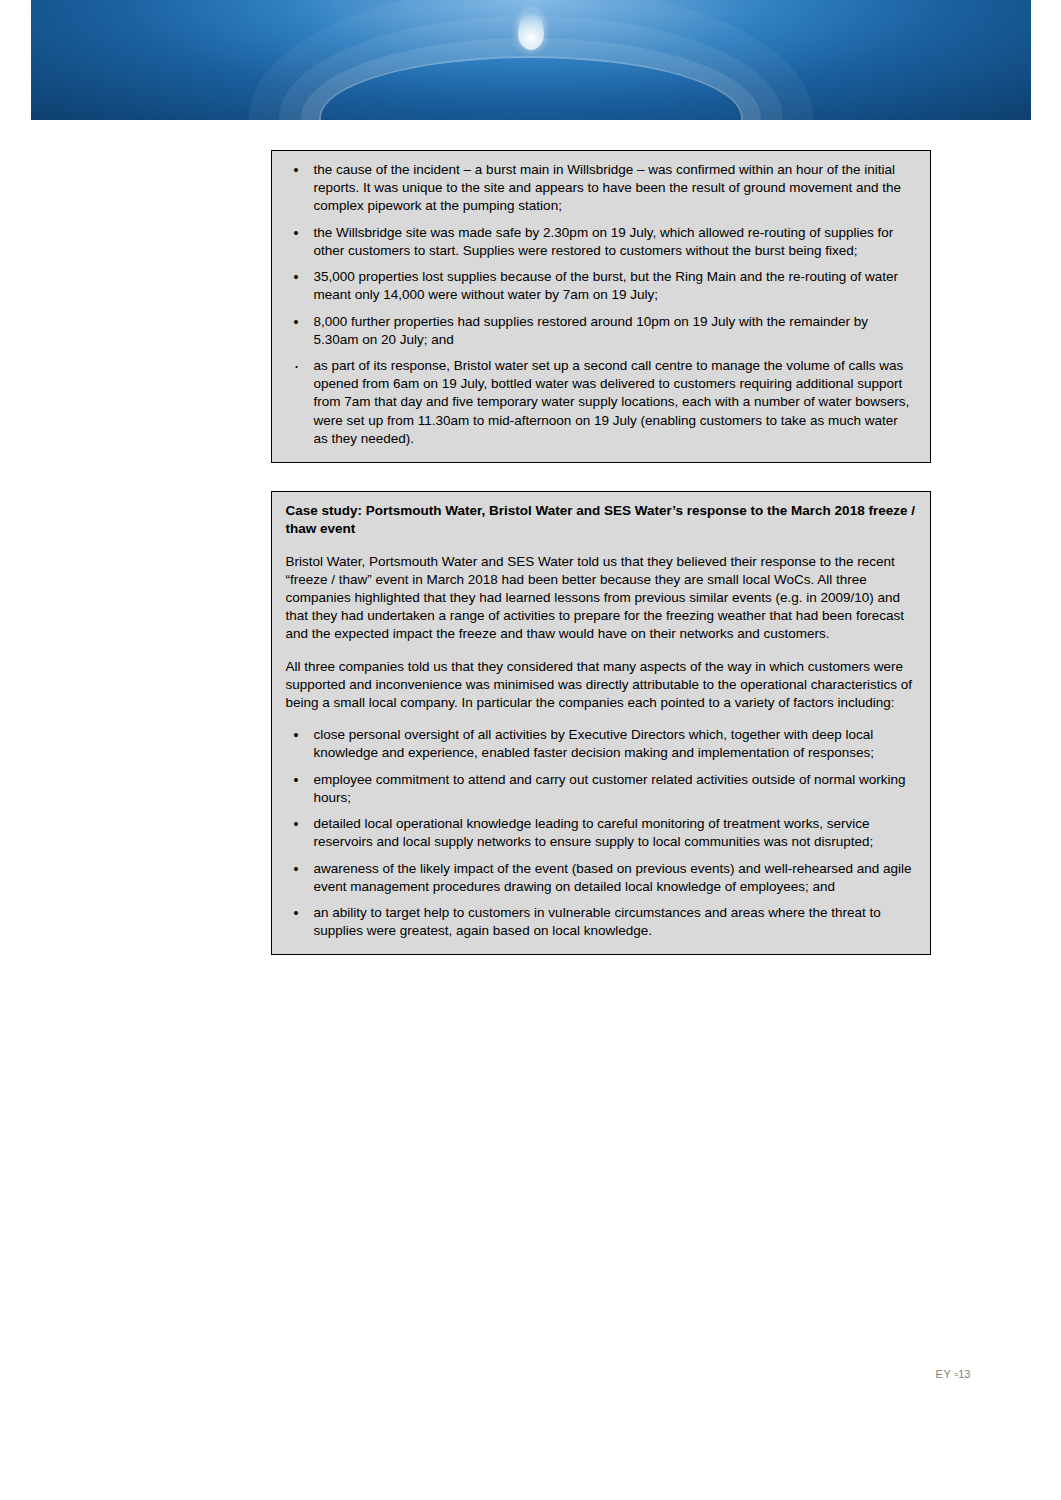the cause of the incident – a burst main in Willsbridge – was confirmed within an hour of the initial reports. It was unique to the site and appears to have been the result of ground movement and the complex pipework at the pumping station;
the Willsbridge site was made safe by 2.30pm on 19 July, which allowed re-routing of supplies for other customers to start. Supplies were restored to customers without the burst being fixed;
35,000 properties lost supplies because of the burst, but the Ring Main and the re-routing of water meant only 14,000 were without water by 7am on 19 July;
8,000 further properties had supplies restored around 10pm on 19 July with the remainder by 5.30am on 20 July; and
as part of its response, Bristol water set up a second call centre to manage the volume of calls was opened from 6am on 19 July, bottled water was delivered to customers requiring additional support from 7am that day and five temporary water supply locations, each with a number of water bowsers, were set up from 11.30am to mid-afternoon on 19 July (enabling customers to take as much water as they needed).
Case study: Portsmouth Water, Bristol Water and SES Water’s response to the March 2018 freeze / thaw event
Bristol Water, Portsmouth Water and SES Water told us that they believed their response to the recent “freeze / thaw” event in March 2018 had been better because they are small local WoCs. All three companies highlighted that they had learned lessons from previous similar events (e.g. in 2009/10) and that they had undertaken a range of activities to prepare for the freezing weather that had been forecast and the expected impact the freeze and thaw would have on their networks and customers.
All three companies told us that they considered that many aspects of the way in which customers were supported and inconvenience was minimised was directly attributable to the operational characteristics of being a small local company. In particular the companies each pointed to a variety of factors including:
close personal oversight of all activities by Executive Directors which, together with deep local knowledge and experience, enabled faster decision making and implementation of responses;
employee commitment to attend and carry out customer related activities outside of normal working hours;
detailed local operational knowledge leading to careful monitoring of treatment works, service reservoirs and local supply networks to ensure supply to local communities was not disrupted;
awareness of the likely impact of the event (based on previous events) and well-rehearsed and agile event management procedures drawing on detailed local knowledge of employees; and
an ability to target help to customers in vulnerable circumstances and areas where the threat to supplies were greatest, again based on local knowledge.
EY ▫13